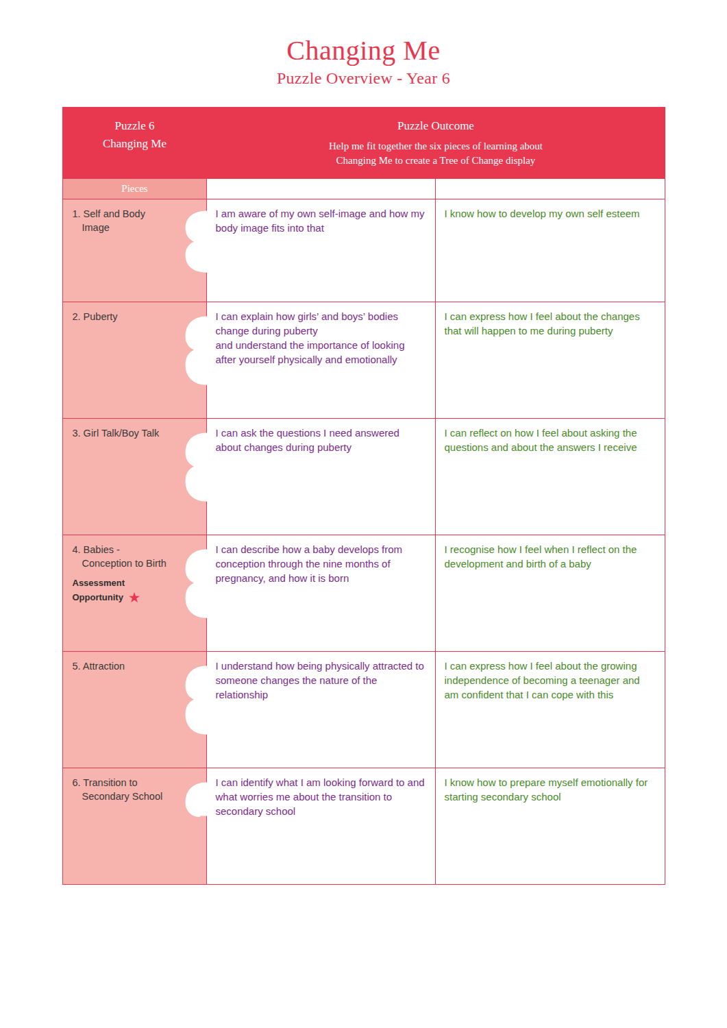Changing Me
Puzzle Overview - Year 6
| Puzzle 6 Changing Me | Puzzle Outcome Help me fit together the six pieces of learning about Changing Me to create a Tree of Change display |
| Pieces | | |
| 1. Self and Body Image | I am aware of my own self-image and how my body image fits into that | I know how to develop my own self esteem |
| 2. Puberty | I can explain how girls’ and boys’ bodies change during puberty and understand the importance of looking after yourself physically and emotionally | I can express how I feel about the changes that will happen to me during puberty |
| 3. Girl Talk/Boy Talk | I can ask the questions I need answered about changes during puberty | I can reflect on how I feel about asking the questions and about the answers I receive |
| 4. Babies - Conception to Birth Assessment Opportunity ★ | I can describe how a baby develops from conception through the nine months of pregnancy, and how it is born | I recognise how I feel when I reflect on the development and birth of a baby |
| 5. Attraction | I understand how being physically attracted to someone changes the nature of the relationship | I can express how I feel about the growing independence of becoming a teenager and am confident that I can cope with this |
| 6. Transition to Secondary School | I can identify what I am looking forward to and what worries me about the transition to secondary school | I know how to prepare myself emotionally for starting secondary school |